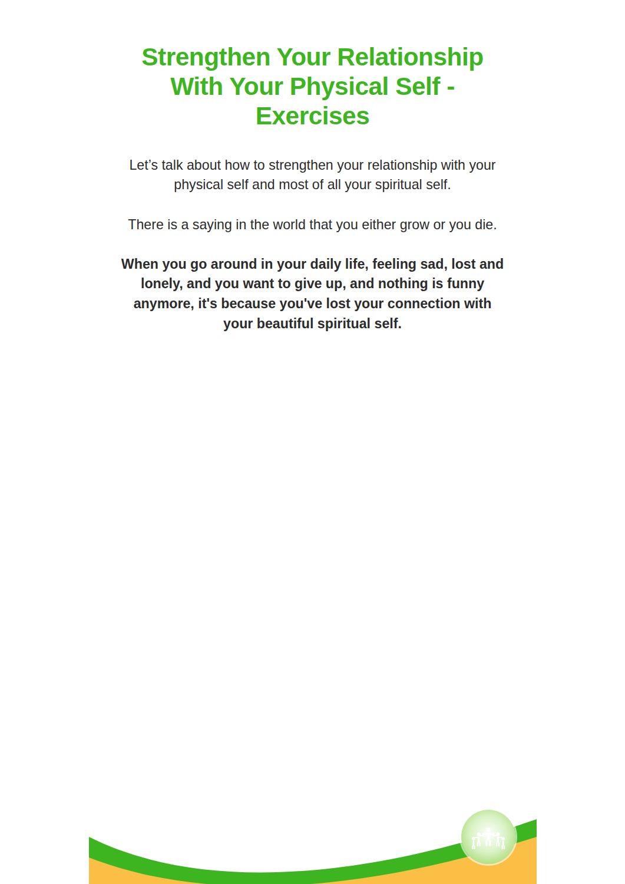Strengthen Your Relationship With Your Physical Self - Exercises
Let’s talk about how to strengthen your relationship with your physical self and most of all your spiritual self.
There is a saying in the world that you either grow or you die.
When you go around in your daily life, feeling sad, lost and lonely, and you want to give up, and nothing is funny anymore, it's because you've lost your connection with your beautiful spiritual self.